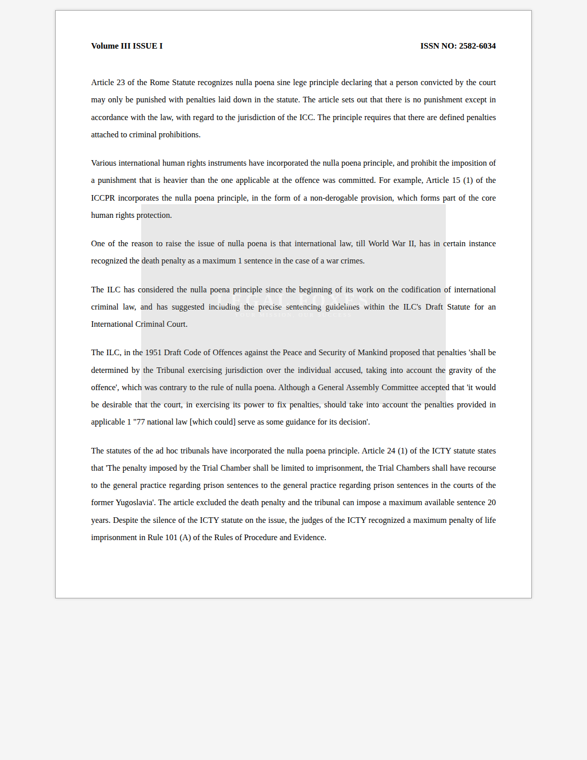Volume III ISSUE I ISSN NO: 2582-6034
LEGAL FOXESYOUR MISSION, OUR SUCCESS
Article 23 of the Rome Statute recognizes nulla poena sine lege principle declaring that a person convicted by the court may only be punished with penalties laid down in the statute. The article sets out that there is no punishment except in accordance with the law, with regard to the jurisdiction of the ICC. The principle requires that there are defined penalties attached to criminal prohibitions.
Various international human rights instruments have incorporated the nulla poena principle, and prohibit the imposition of a punishment that is heavier than the one applicable at the offence was committed. For example, Article 15 (1) of the ICCPR incorporates the nulla poena principle, in the form of a non-derogable provision, which forms part of the core human rights protection.
One of the reason to raise the issue of nulla poena is that international law, till World War II, has in certain instance recognized the death penalty as a maximum 1 sentence in the case of a war crimes.
The ILC has considered the nulla poena principle since the beginning of its work on the codification of international criminal law, and has suggested including the precise sentencing guidelines within the ILC's Draft Statute for an International Criminal Court.
The ILC, in the 1951 Draft Code of Offences against the Peace and Security of Mankind proposed that penalties 'shall be determined by the Tribunal exercising jurisdiction over the individual accused, taking into account the gravity of the offence', which was contrary to the rule of nulla poena. Although a General Assembly Committee accepted that 'it would be desirable that the court, in exercising its power to fix penalties, should take into account the penalties provided in applicable 1 "77 national law [which could] serve as some guidance for its decision'.
The statutes of the ad hoc tribunals have incorporated the nulla poena principle. Article 24 (1) of the ICTY statute states that 'The penalty imposed by the Trial Chamber shall be limited to imprisonment, the Trial Chambers shall have recourse to the general practice regarding prison sentences to the general practice regarding prison sentences in the courts of the former Yugoslavia'. The article excluded the death penalty and the tribunal can impose a maximum available sentence 20 years. Despite the silence of the ICTY statute on the issue, the judges of the ICTY recognized a maximum penalty of life imprisonment in Rule 101 (A) of the Rules of Procedure and Evidence.